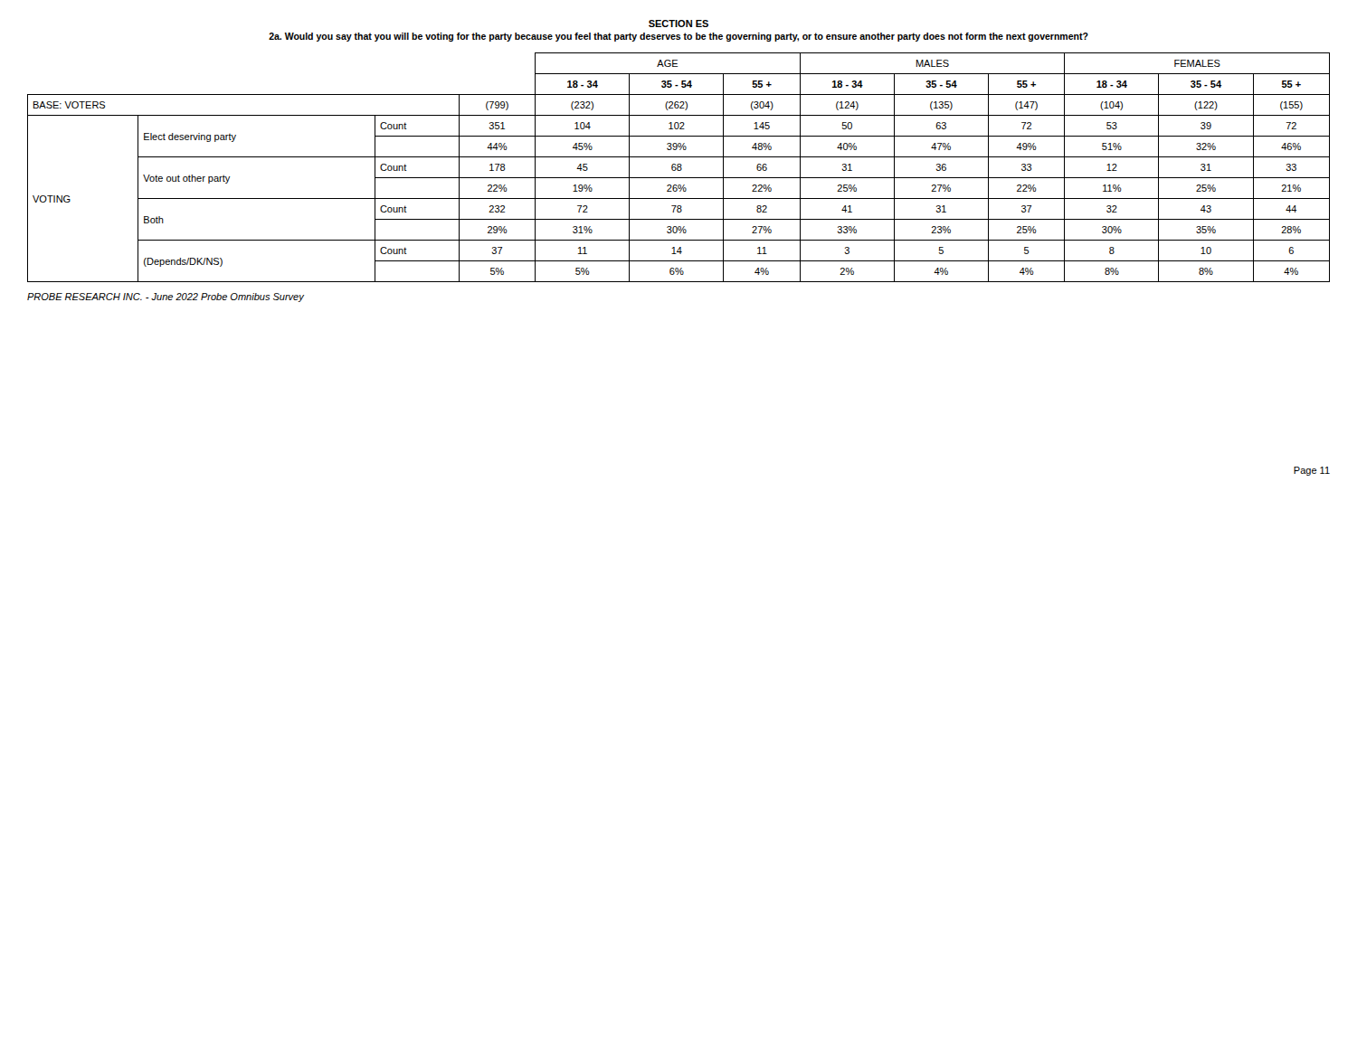SECTION ES
2a. Would you say that you will be voting for the party because you feel that party deserves to be the governing party, or to ensure another party does not form the next government?
| | | AGE | MALES | FEMALES |
| --- | --- | --- | --- | --- |
| 18 - 34 | 35 - 54 | 55 + | 18 - 34 | 35 - 54 | 55 + | 18 - 34 | 35 - 54 | 55 + |
| BASE: VOTERS | (799) | (232) | (262) | (304) | (124) | (135) | (147) | (104) | (122) | (155) |
| VOTING | Elect deserving party | Count | 351 | 104 | 102 | 145 | 50 | 63 | 72 | 53 | 39 | 72 |
| | 44% | 45% | 39% | 48% | 40% | 47% | 49% | 51% | 32% | 46% |
| Vote out other party | Count | 178 | 45 | 68 | 66 | 31 | 36 | 33 | 12 | 31 | 33 |
| | 22% | 19% | 26% | 22% | 25% | 27% | 22% | 11% | 25% | 21% |
| Both | Count | 232 | 72 | 78 | 82 | 41 | 31 | 37 | 32 | 43 | 44 |
| | 29% | 31% | 30% | 27% | 33% | 23% | 25% | 30% | 35% | 28% |
| (Depends/DK/NS) | Count | 37 | 11 | 14 | 11 | 3 | 5 | 5 | 8 | 10 | 6 |
| | 5% | 5% | 6% | 4% | 2% | 4% | 4% | 8% | 8% | 4% |
PROBE RESEARCH INC. - June 2022 Probe Omnibus Survey
Page 11